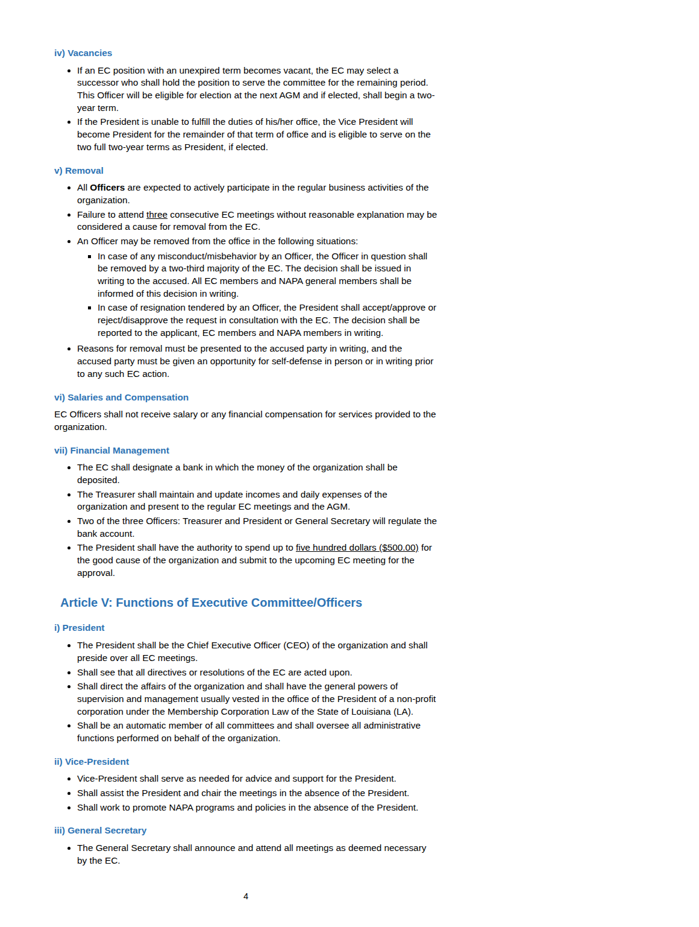iv) Vacancies
If an EC position with an unexpired term becomes vacant, the EC may select a successor who shall hold the position to serve the committee for the remaining period. This Officer will be eligible for election at the next AGM and if elected, shall begin a two-year term.
If the President is unable to fulfill the duties of his/her office, the Vice President will become President for the remainder of that term of office and is eligible to serve on the two full two-year terms as President, if elected.
v) Removal
All Officers are expected to actively participate in the regular business activities of the organization.
Failure to attend three consecutive EC meetings without reasonable explanation may be considered a cause for removal from the EC.
An Officer may be removed from the office in the following situations:
In case of any misconduct/misbehavior by an Officer, the Officer in question shall be removed by a two-third majority of the EC. The decision shall be issued in writing to the accused. All EC members and NAPA general members shall be informed of this decision in writing.
In case of resignation tendered by an Officer, the President shall accept/approve or reject/disapprove the request in consultation with the EC. The decision shall be reported to the applicant, EC members and NAPA members in writing.
Reasons for removal must be presented to the accused party in writing, and the accused party must be given an opportunity for self-defense in person or in writing prior to any such EC action.
vi) Salaries and Compensation
EC Officers shall not receive salary or any financial compensation for services provided to the organization.
vii) Financial Management
The EC shall designate a bank in which the money of the organization shall be deposited.
The Treasurer shall maintain and update incomes and daily expenses of the organization and present to the regular EC meetings and the AGM.
Two of the three Officers: Treasurer and President or General Secretary will regulate the bank account.
The President shall have the authority to spend up to five hundred dollars ($500.00) for the good cause of the organization and submit to the upcoming EC meeting for the approval.
Article V: Functions of Executive Committee/Officers
i) President
The President shall be the Chief Executive Officer (CEO) of the organization and shall preside over all EC meetings.
Shall see that all directives or resolutions of the EC are acted upon.
Shall direct the affairs of the organization and shall have the general powers of supervision and management usually vested in the office of the President of a non-profit corporation under the Membership Corporation Law of the State of Louisiana (LA).
Shall be an automatic member of all committees and shall oversee all administrative functions performed on behalf of the organization.
ii) Vice-President
Vice-President shall serve as needed for advice and support for the President.
Shall assist the President and chair the meetings in the absence of the President.
Shall work to promote NAPA programs and policies in the absence of the President.
iii) General Secretary
The General Secretary shall announce and attend all meetings as deemed necessary by the EC.
4